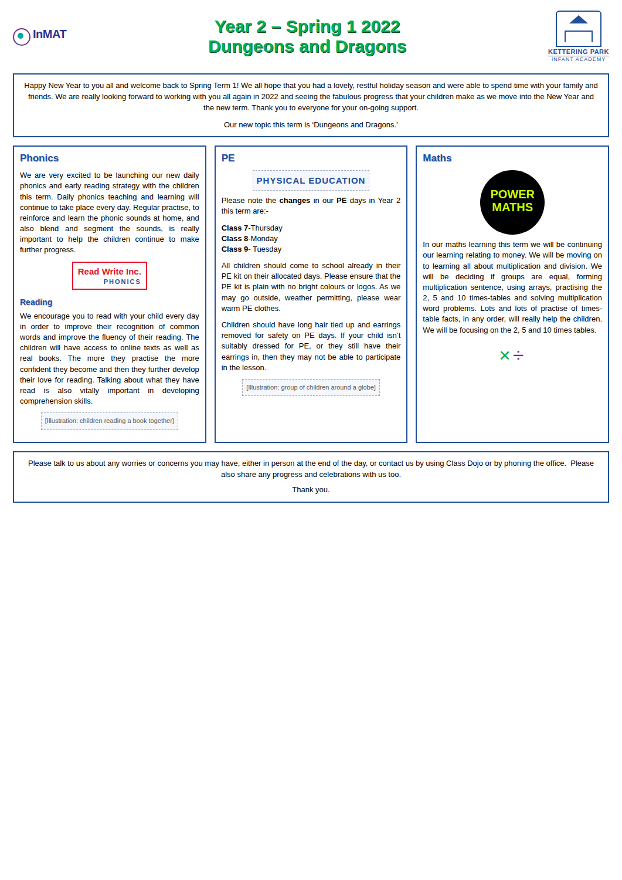InMAT
Year 2 – Spring 1 2022
Dungeons and Dragons
KETTERING PARK
INFANT ACADEMY
Happy New Year to you all and welcome back to Spring Term 1! We all hope that you had a lovely, restful holiday season and were able to spend time with your family and friends. We are really looking forward to working with you all again in 2022 and seeing the fabulous progress that your children make as we move into the New Year and the new term. Thank you to everyone for your on-going support.
Our new topic this term is ‘Dungeons and Dragons.’
Phonics
We are very excited to be launching our new daily phonics and early reading strategy with the children this term. Daily phonics teaching and learning will continue to take place every day. Regular practise, to reinforce and learn the phonic sounds at home, and also blend and segment the sounds, is really important to help the children continue to make further progress.
Read Write Inc.PHONICS
Reading
We encourage you to read with your child every day in order to improve their recognition of common words and improve the fluency of their reading. The children will have access to online texts as well as real books. The more they practise the more confident they become and then they further develop their love for reading. Talking about what they have read is also vitally important in developing comprehension skills.
[Illustration: children reading a book together]
PE
PHYSICAL EDUCATION
Please note the changes in our PE days in Year 2 this term are:-
Class 7-Thursday
Class 8-Monday
Class 9- Tuesday
All children should come to school already in their PE kit on their allocated days. Please ensure that the PE kit is plain with no bright colours or logos. As we may go outside, weather permitting, please wear warm PE clothes.
Children should have long hair tied up and earrings removed for safety on PE days. If your child isn’t suitably dressed for PE, or they still have their earrings in, then they may not be able to participate in the lesson.
[Illustration: group of children around a globe]
Maths
Power
Maths
In our maths learning this term we will be continuing our learning relating to money. We will be moving on to learning all about multiplication and division. We will be deciding if groups are equal, forming multiplication sentence, using arrays, practising the 2, 5 and 10 times-tables and solving multiplication word problems. Lots and lots of practise of times-table facts, in any order, will really help the children. We will be focusing on the 2, 5 and 10 times tables.
×÷
Please talk to us about any worries or concerns you may have, either in person at the end of the day, or contact us by using Class Dojo or by phoning the office. Please also share any progress and celebrations with us too.
Thank you.